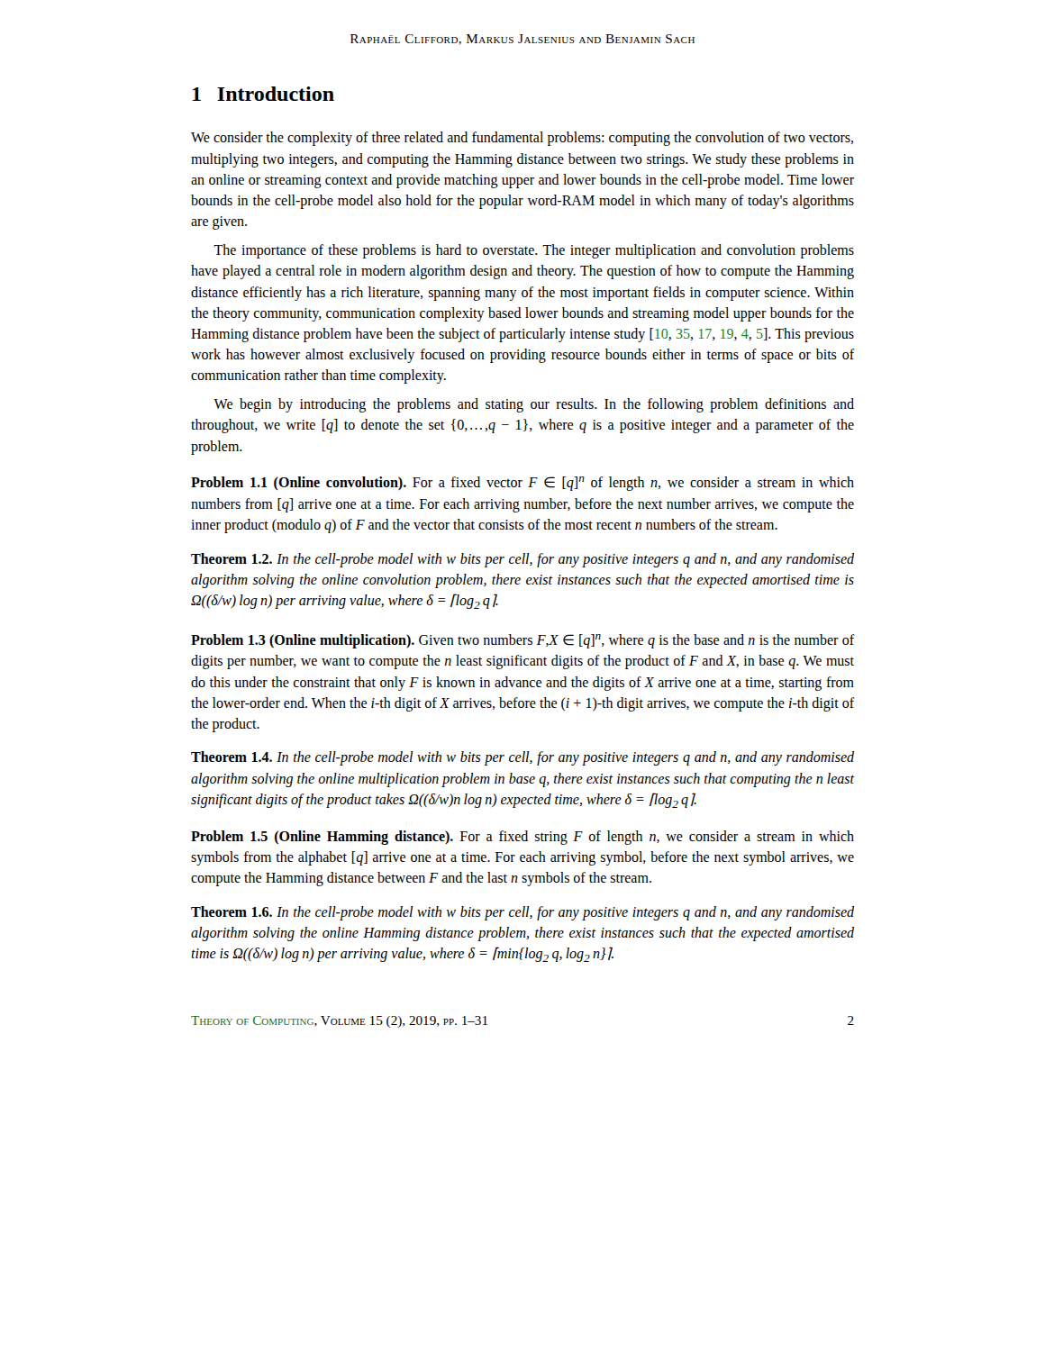Raphaël Clifford, Markus Jalsenius and Benjamin Sach
1 Introduction
We consider the complexity of three related and fundamental problems: computing the convolution of two vectors, multiplying two integers, and computing the Hamming distance between two strings. We study these problems in an online or streaming context and provide matching upper and lower bounds in the cell-probe model. Time lower bounds in the cell-probe model also hold for the popular word-RAM model in which many of today's algorithms are given.
The importance of these problems is hard to overstate. The integer multiplication and convolution problems have played a central role in modern algorithm design and theory. The question of how to compute the Hamming distance efficiently has a rich literature, spanning many of the most important fields in computer science. Within the theory community, communication complexity based lower bounds and streaming model upper bounds for the Hamming distance problem have been the subject of particularly intense study [10, 35, 17, 19, 4, 5]. This previous work has however almost exclusively focused on providing resource bounds either in terms of space or bits of communication rather than time complexity.
We begin by introducing the problems and stating our results. In the following problem definitions and throughout, we write [q] to denote the set {0, … ,q − 1}, where q is a positive integer and a parameter of the problem.
Problem 1.1 (Online convolution). For a fixed vector F ∈ [q]n of length n, we consider a stream in which numbers from [q] arrive one at a time. For each arriving number, before the next number arrives, we compute the inner product (modulo q) of F and the vector that consists of the most recent n numbers of the stream.
Theorem 1.2. In the cell-probe model with w bits per cell, for any positive integers q and n, and any randomised algorithm solving the online convolution problem, there exist instances such that the expected amortised time is Ω((δ/w) log n) per arriving value, where δ = ⌈log2 q⌉.
Problem 1.3 (Online multiplication). Given two numbers F,X ∈ [q]n, where q is the base and n is the number of digits per number, we want to compute the n least significant digits of the product of F and X, in base q. We must do this under the constraint that only F is known in advance and the digits of X arrive one at a time, starting from the lower-order end. When the i-th digit of X arrives, before the (i + 1)-th digit arrives, we compute the i-th digit of the product.
Theorem 1.4. In the cell-probe model with w bits per cell, for any positive integers q and n, and any randomised algorithm solving the online multiplication problem in base q, there exist instances such that computing the n least significant digits of the product takes Ω((δ/w)n log n) expected time, where δ = ⌈log2 q⌉.
Problem 1.5 (Online Hamming distance). For a fixed string F of length n, we consider a stream in which symbols from the alphabet [q] arrive one at a time. For each arriving symbol, before the next symbol arrives, we compute the Hamming distance between F and the last n symbols of the stream.
Theorem 1.6. In the cell-probe model with w bits per cell, for any positive integers q and n, and any randomised algorithm solving the online Hamming distance problem, there exist instances such that the expected amortised time is Ω((δ/w) log n) per arriving value, where δ = ⌈min{log2 q, log2 n}⌉.
Theory of Computing, Volume 15 (2), 2019, pp. 1–31 2